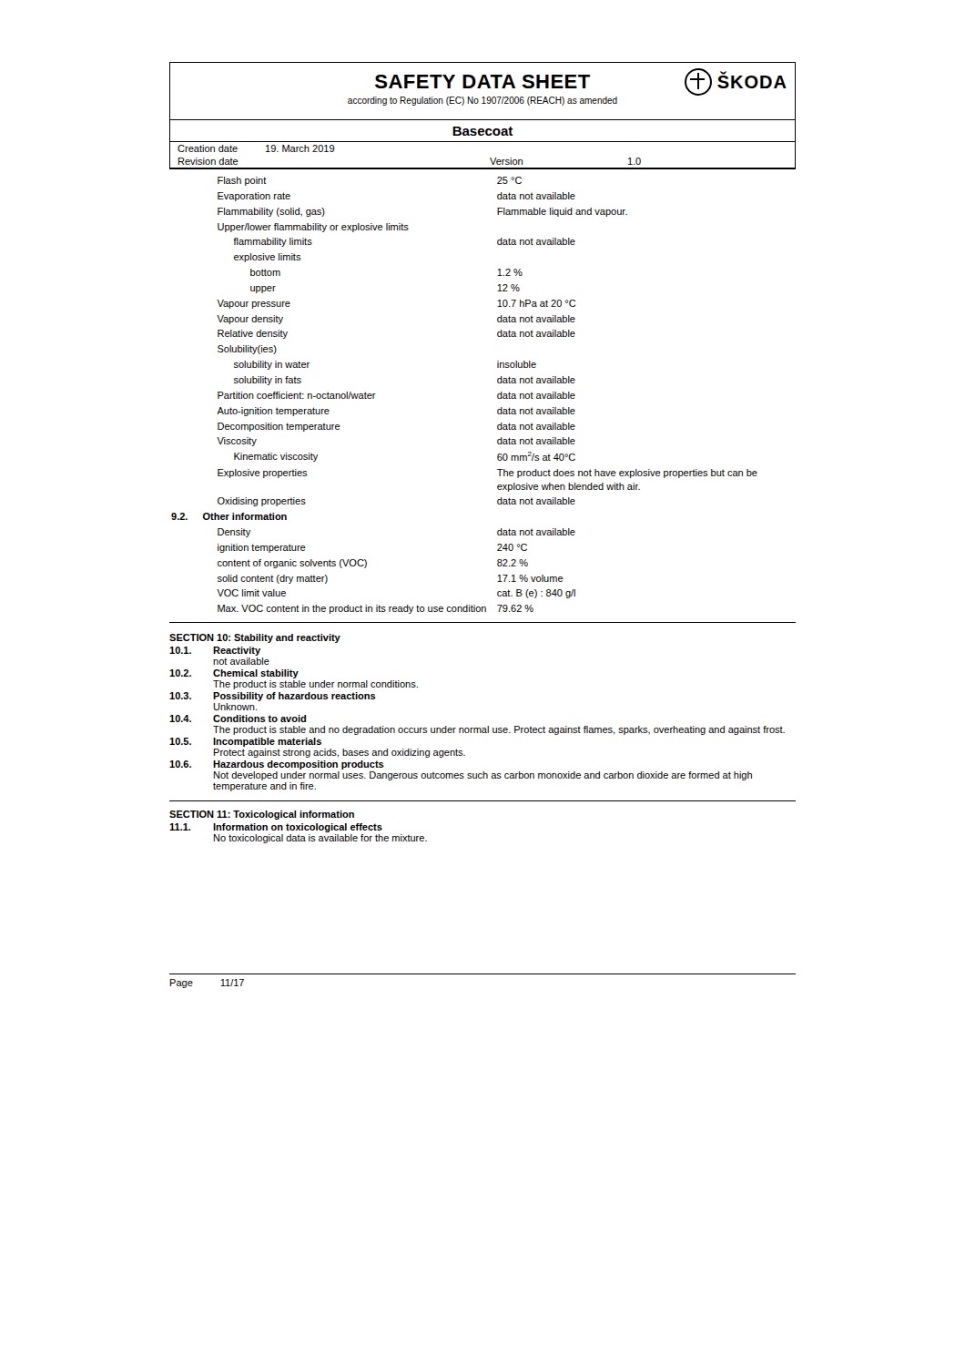SAFETY DATA SHEET
according to Regulation (EC) No 1907/2006 (REACH) as amended
ŠKODA
Basecoat
Creation date
19. March 2019
Revision date
Version
1.0
| | Flash point | 25 °C |
| | Evaporation rate | data not available |
| | Flammability (solid, gas) | Flammable liquid and vapour. |
| | Upper/lower flammability or explosive limits | |
| | flammability limits | data not available |
| | explosive limits | |
| | bottom | 1.2 % |
| | upper | 12 % |
| | Vapour pressure | 10.7 hPa at 20 °C |
| | Vapour density | data not available |
| | Relative density | data not available |
| | Solubility(ies) | |
| | solubility in water | insoluble |
| | solubility in fats | data not available |
| | Partition coefficient: n-octanol/water | data not available |
| | Auto-ignition temperature | data not available |
| | Decomposition temperature | data not available |
| | Viscosity | data not available |
| | Kinematic viscosity | 60 mm 2 /s at 40°C |
| | Explosive properties | The product does not have explosive properties but can be explosive when blended with air. |
| | Oxidising properties | data not available |
| 9.2. | Other information | |
| | Density | data not available |
| | ignition temperature | 240 °C |
| | content of organic solvents (VOC) | 82.2 % |
| | solid content (dry matter) | 17.1 % volume |
| | VOC limit value | cat. B (e) : 840 g/l |
| | Max. VOC content in the product in its ready to use condition | 79.62 % |
SECTION 10: Stability and reactivity
10.1.
Reactivity
not available
10.2.
Chemical stability
The product is stable under normal conditions.
10.3.
Possibility of hazardous reactions
Unknown.
10.4.
Conditions to avoid
The product is stable and no degradation occurs under normal use. Protect against flames, sparks, overheating and against frost.
10.5.
Incompatible materials
Protect against strong acids, bases and oxidizing agents.
10.6.
Hazardous decomposition products
Not developed under normal uses. Dangerous outcomes such as carbon monoxide and carbon dioxide are formed at high temperature and in fire.
SECTION 11: Toxicological information
11.1.
Information on toxicological effects
No toxicological data is available for the mixture.
Page 11/17